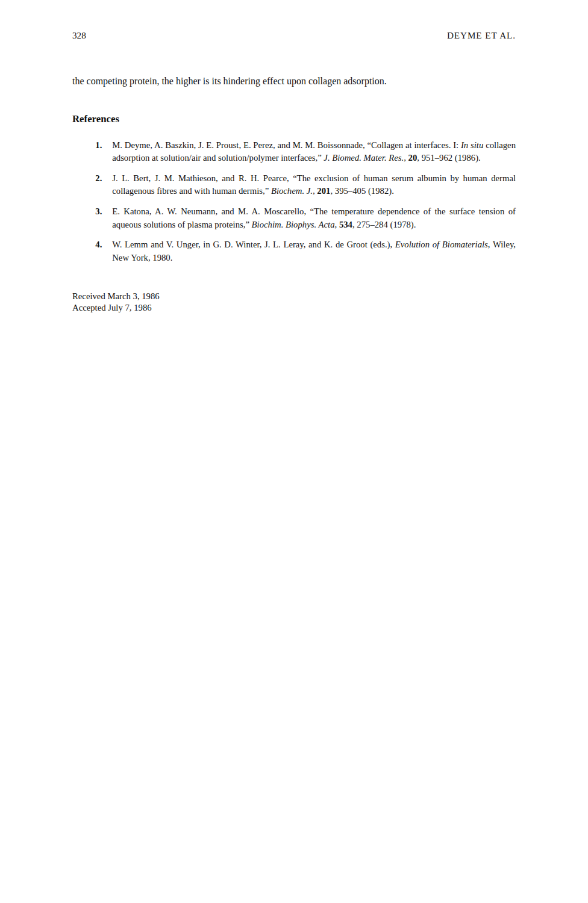328 DEYME ET AL.
the competing protein, the higher is its hindering effect upon collagen adsorption.
References
1. M. Deyme, A. Baszkin, J. E. Proust, E. Perez, and M. M. Boissonnade, “Collagen at interfaces. I: In situ collagen adsorption at solution/air and solution/polymer interfaces,” J. Biomed. Mater. Res., 20, 951–962 (1986).
2. J. L. Bert, J. M. Mathieson, and R. H. Pearce, “The exclusion of human serum albumin by human dermal collagenous fibres and with human dermis,” Biochem. J., 201, 395–405 (1982).
3. E. Katona, A. W. Neumann, and M. A. Moscarello, “The temperature dependence of the surface tension of aqueous solutions of plasma proteins,” Biochim. Biophys. Acta, 534, 275–284 (1978).
4. W. Lemm and V. Unger, in G. D. Winter, J. L. Leray, and K. de Groot (eds.), Evolution of Biomaterials, Wiley, New York, 1980.
Received March 3, 1986
Accepted July 7, 1986